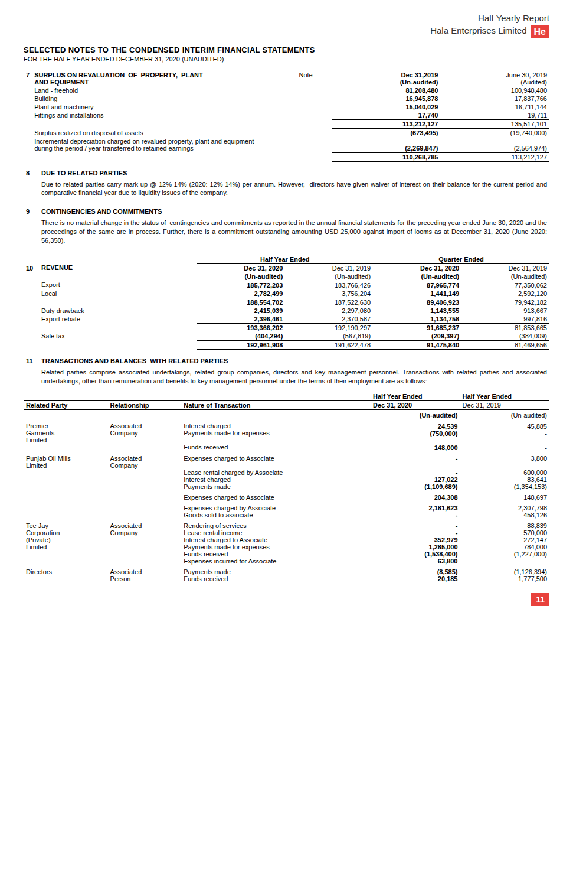Half Yearly Report
Hala Enterprises Limited He
SELECTED NOTES TO THE CONDENSED INTERIM FINANCIAL STATEMENTS
FOR THE HALF YEAR ENDED DECEMBER 31, 2020 (UNAUDITED)
| 7 | SURPLUS ON REVALUATION OF PROPERTY, PLANT AND EQUIPMENT | Note | Dec 31,2019 (Un-audited) | June 30, 2019 (Audited) |
| | Land - freehold | | 81,208,480 | 100,948,480 |
| | Building | | 16,945,878 | 17,837,766 |
| | Plant and machinery | | 15,040,029 | 16,711,144 |
| | Fittings and installations | | 17,740 | 19,711 |
| | | | 113,212,127 | 135,517,101 |
| | Surplus realized on disposal of assets | | (673,495) | (19,740,000) |
| | Incremental depreciation charged on revalued property, plant and equipment during the period / year transferred to retained earnings | (2,269,847) | (2,564,974) |
| | | | 110,268,785 | 113,212,127 |
| 8 | DUE TO RELATED PARTIES |
| | Due to related parties carry mark up @ 12%-14% (2020: 12%-14%) per annum. However, directors have given waiver of interest on their balance for the current period and comparative financial year due to liquidity issues of the company. |
| 9 | CONTINGENCIES AND COMMITMENTS |
| | There is no material change in the status of contingencies and commitments as reported in the annual financial statements for the preceding year ended June 30, 2020 and the proceedings of the same are in process. Further, there is a commitment outstanding amounting USD 25,000 against import of looms as at December 31, 2020 (June 2020: 56,350). |
| 10 | | Half Year Ended | Quarter Ended |
| REVENUE | Dec 31, 2020 | Dec 31, 2019 | Dec 31, 2020 | Dec 31, 2019 |
| | | (Un-audited) | (Un-audited) | (Un-audited) | (Un-audited) |
| | Export | 185,772,203 | 183,766,426 | 87,965,774 | 77,350,062 |
| | Local | 2,782,499 | 3,756,204 | 1,441,149 | 2,592,120 |
| | | 188,554,702 | 187,522,630 | 89,406,923 | 79,942,182 |
| | Duty drawback | 2,415,039 | 2,297,080 | 1,143,555 | 913,667 |
| | Export rebate | 2,396,461 | 2,370,587 | 1,134,758 | 997,816 |
| | | 193,366,202 | 192,190,297 | 91,685,237 | 81,853,665 |
| | Sale tax | (404,294) | (567,819) | (209,397) | (384,009) |
| | | 192,961,908 | 191,622,478 | 91,475,840 | 81,469,656 |
| 11 | TRANSACTIONS AND BALANCES WITH RELATED PARTIES |
| | Related parties comprise associated undertakings, related group companies, directors and key management personnel. Transactions with related parties and associated undertakings, other than remuneration and benefits to key management personnel under the terms of their employment are as follows: |
| | | | Half Year Ended | Half Year Ended |
| --- | --- | --- | --- | --- |
| Related Party | Relationship | Nature of Transaction | Dec 31, 2020 | Dec 31, 2019 |
| | | | (Un-audited) | (Un-audited) |
| Premier Garments Limited | Associated Company | Interest charged Payments made for expenses Funds received | 24,539 (750,000) 148,000 | 45,885 - - |
| Punjab Oil Mills Limited | Associated Company | Expenses charged to Associate Lease rental charged by Associate Interest charged Payments made | - - 127,022 (1,109,689) | 3,800 600,000 83,641 (1,354,153) |
| | | Expenses charged to Associate | 204,308 | 148,697 |
| | | Expenses charged by Associate Goods sold to associate | 2,181,623 - | 2,307,798 458,126 |
| Tee Jay Corporation (Private) Limited | Associated Company | Rendering of services Lease rental income Interest charged to Associate Payments made for expenses Funds received Expenses incurred for Associate | - - 352,979 1,285,000 (1,538,400) 63,800 | 88,839 570,000 272,147 784,000 (1,227,000) - |
| Directors | Associated Person | Payments made Funds received | (8,585) 20,185 | (1,126,394) 1,777,500 |
11